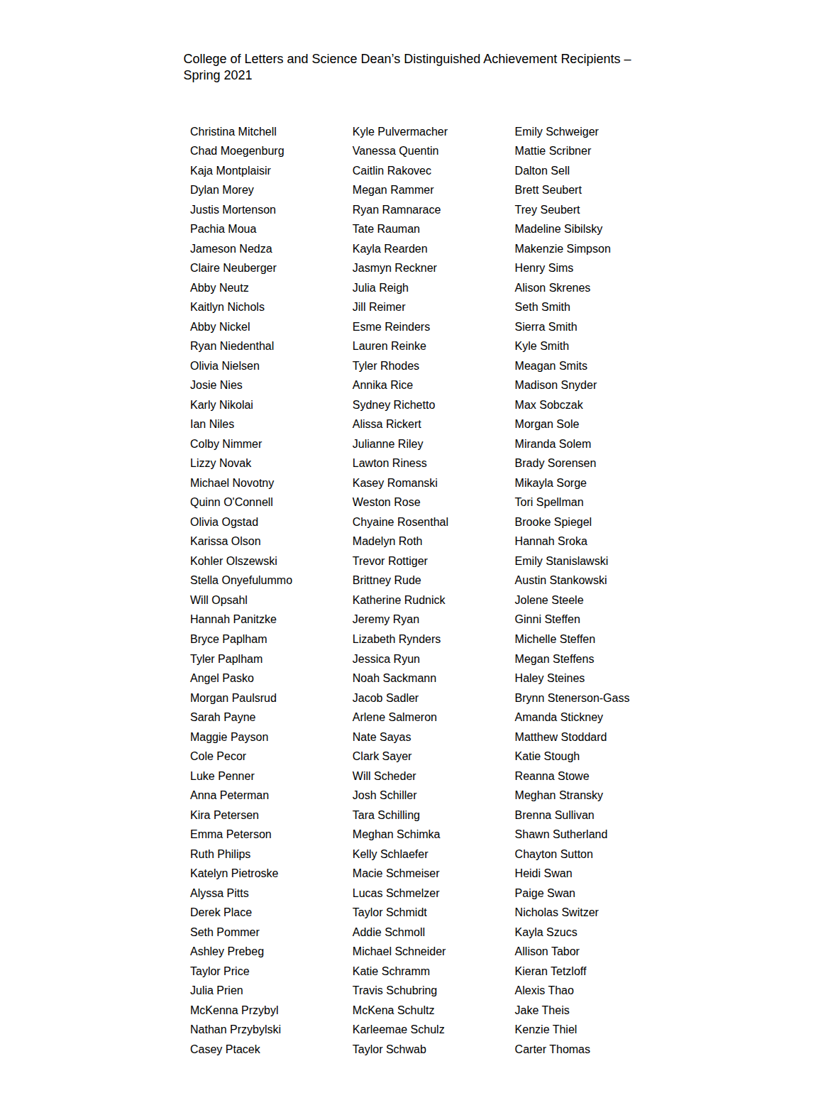College of Letters and Science Dean’s Distinguished Achievement Recipients – Spring 2021
Christina Mitchell
Chad Moegenburg
Kaja Montplaisir
Dylan Morey
Justis Mortenson
Pachia Moua
Jameson Nedza
Claire Neuberger
Abby Neutz
Kaitlyn Nichols
Abby Nickel
Ryan Niedenthal
Olivia Nielsen
Josie Nies
Karly Nikolai
Ian Niles
Colby Nimmer
Lizzy Novak
Michael Novotny
Quinn O'Connell
Olivia Ogstad
Karissa Olson
Kohler Olszewski
Stella Onyefulummo
Will Opsahl
Hannah Panitzke
Bryce Paplham
Tyler Paplham
Angel Pasko
Morgan Paulsrud
Sarah Payne
Maggie Payson
Cole Pecor
Luke Penner
Anna Peterman
Kira Petersen
Emma Peterson
Ruth Philips
Katelyn Pietroske
Alyssa Pitts
Derek Place
Seth Pommer
Ashley Prebeg
Taylor Price
Julia Prien
McKenna Przybyl
Nathan Przybylski
Casey Ptacek
Kyle Pulvermacher
Vanessa Quentin
Caitlin Rakovec
Megan Rammer
Ryan Ramnarace
Tate Rauman
Kayla Rearden
Jasmyn Reckner
Julia Reigh
Jill Reimer
Esme Reinders
Lauren Reinke
Tyler Rhodes
Annika Rice
Sydney Richetto
Alissa Rickert
Julianne Riley
Lawton Riness
Kasey Romanski
Weston Rose
Chyaine Rosenthal
Madelyn Roth
Trevor Rottiger
Brittney Rude
Katherine Rudnick
Jeremy Ryan
Lizabeth Rynders
Jessica Ryun
Noah Sackmann
Jacob Sadler
Arlene Salmeron
Nate Sayas
Clark Sayer
Will Scheder
Josh Schiller
Tara Schilling
Meghan Schimka
Kelly Schlaefer
Macie Schmeiser
Lucas Schmelzer
Taylor Schmidt
Addie Schmoll
Michael Schneider
Katie Schramm
Travis Schubring
McKena Schultz
Karleemae Schulz
Taylor Schwab
Emily Schweiger
Mattie Scribner
Dalton Sell
Brett Seubert
Trey Seubert
Madeline Sibilsky
Makenzie Simpson
Henry Sims
Alison Skrenes
Seth Smith
Sierra Smith
Kyle Smith
Meagan Smits
Madison Snyder
Max Sobczak
Morgan Sole
Miranda Solem
Brady Sorensen
Mikayla Sorge
Tori Spellman
Brooke Spiegel
Hannah Sroka
Emily Stanislawski
Austin Stankowski
Jolene Steele
Ginni Steffen
Michelle Steffen
Megan Steffens
Haley Steines
Brynn Stenerson-Gass
Amanda Stickney
Matthew Stoddard
Katie Stough
Reanna Stowe
Meghan Stransky
Brenna Sullivan
Shawn Sutherland
Chayton Sutton
Heidi Swan
Paige Swan
Nicholas Switzer
Kayla Szucs
Allison Tabor
Kieran Tetzloff
Alexis Thao
Jake Theis
Kenzie Thiel
Carter Thomas